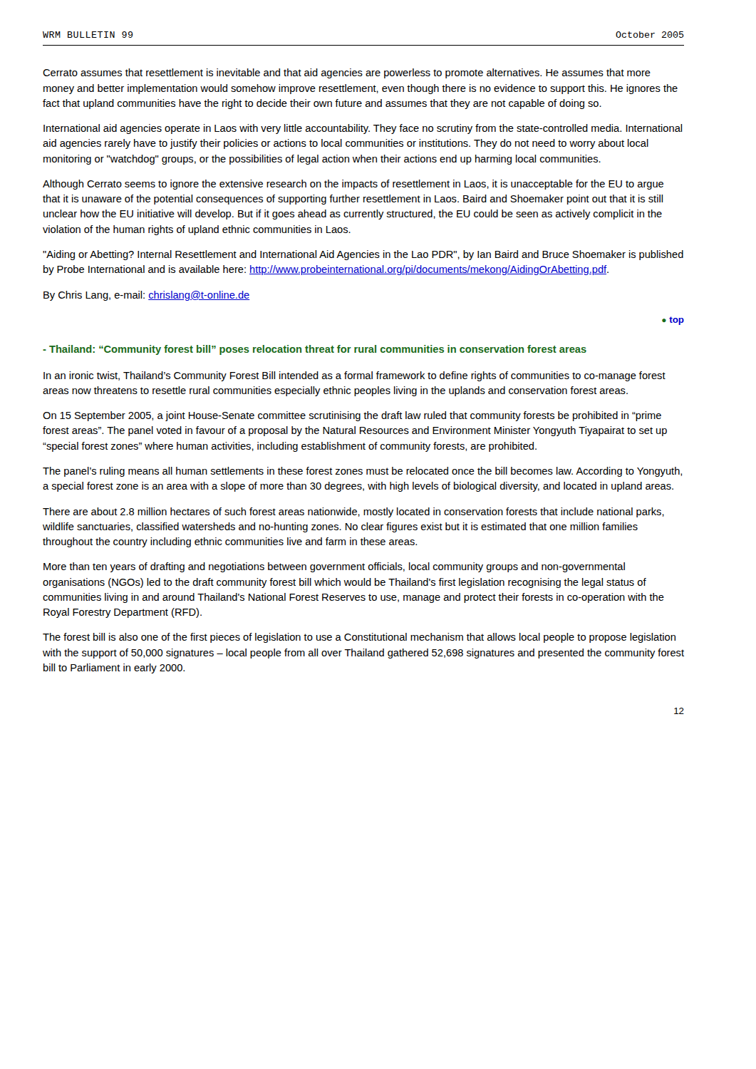WRM BULLETIN 99
October 2005
Cerrato assumes that resettlement is inevitable and that aid agencies are powerless to promote alternatives. He assumes that more money and better implementation would somehow improve resettlement, even though there is no evidence to support this. He ignores the fact that upland communities have the right to decide their own future and assumes that they are not capable of doing so.
International aid agencies operate in Laos with very little accountability. They face no scrutiny from the state-controlled media. International aid agencies rarely have to justify their policies or actions to local communities or institutions. They do not need to worry about local monitoring or "watchdog" groups, or the possibilities of legal action when their actions end up harming local communities.
Although Cerrato seems to ignore the extensive research on the impacts of resettlement in Laos, it is unacceptable for the EU to argue that it is unaware of the potential consequences of supporting further resettlement in Laos. Baird and Shoemaker point out that it is still unclear how the EU initiative will develop. But if it goes ahead as currently structured, the EU could be seen as actively complicit in the violation of the human rights of upland ethnic communities in Laos.
"Aiding or Abetting? Internal Resettlement and International Aid Agencies in the Lao PDR", by Ian Baird and Bruce Shoemaker is published by Probe International and is available here: http://www.probeinternational.org/pi/documents/mekong/AidingOrAbetting.pdf.
By Chris Lang, e-mail: chrislang@t-online.de
● top
- Thailand: “Community forest bill” poses relocation threat for rural communities in conservation forest areas
In an ironic twist, Thailand’s Community Forest Bill intended as a formal framework to define rights of communities to co-manage forest areas now threatens to resettle rural communities especially ethnic peoples living in the uplands and conservation forest areas.
On 15 September 2005, a joint House-Senate committee scrutinising the draft law ruled that community forests be prohibited in “prime forest areas”. The panel voted in favour of a proposal by the Natural Resources and Environment Minister Yongyuth Tiyapairat to set up “special forest zones” where human activities, including establishment of community forests, are prohibited.
The panel’s ruling means all human settlements in these forest zones must be relocated once the bill becomes law. According to Yongyuth, a special forest zone is an area with a slope of more than 30 degrees, with high levels of biological diversity, and located in upland areas.
There are about 2.8 million hectares of such forest areas nationwide, mostly located in conservation forests that include national parks, wildlife sanctuaries, classified watersheds and no-hunting zones. No clear figures exist but it is estimated that one million families throughout the country including ethnic communities live and farm in these areas.
More than ten years of drafting and negotiations between government officials, local community groups and non-governmental organisations (NGOs) led to the draft community forest bill which would be Thailand's first legislation recognising the legal status of communities living in and around Thailand's National Forest Reserves to use, manage and protect their forests in co-operation with the Royal Forestry Department (RFD).
The forest bill is also one of the first pieces of legislation to use a Constitutional mechanism that allows local people to propose legislation with the support of 50,000 signatures – local people from all over Thailand gathered 52,698 signatures and presented the community forest bill to Parliament in early 2000.
12